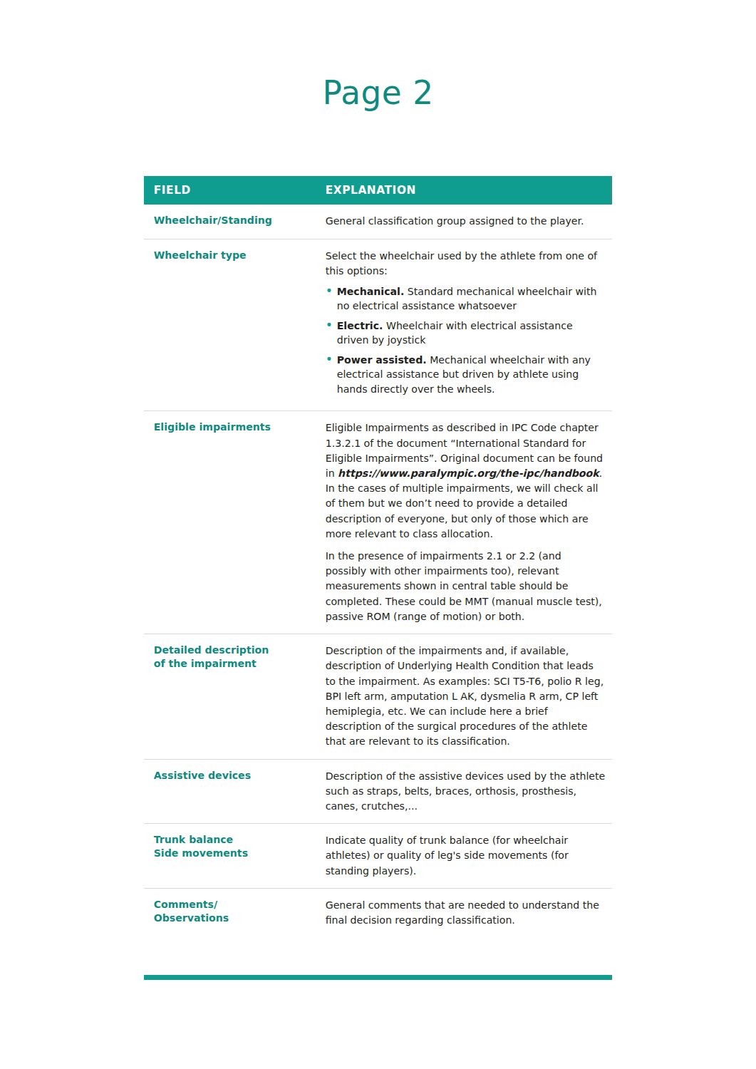Page 2
| FIELD | EXPLANATION |
| --- | --- |
| Wheelchair/Standing | General classification group assigned to the player. |
| Wheelchair type | Select the wheelchair used by the athlete from one of this options: Mechanical. Standard mechanical wheelchair with no electrical assistance whatsoever Electric. Wheelchair with electrical assistance driven by joystick Power assisted. Mechanical wheelchair with any electrical assistance but driven by athlete using hands directly over the wheels. |
| Eligible impairments | Eligible Impairments as described in IPC Code chapter 1.3.2.1 of the document “International Standard for Eligible Impairments”. Original document can be found in https://www.paralympic.org/the-ipc/handbook . In the cases of multiple impairments, we will check all of them but we don’t need to provide a detailed description of everyone, but only of those which are more relevant to class allocation. In the presence of impairments 2.1 or 2.2 (and possibly with other impairments too), relevant measurements shown in central table should be completed. These could be MMT (manual muscle test), passive ROM (range of motion) or both. |
| Detailed description of the impairment | Description of the impairments and, if available, description of Underlying Health Condition that leads to the impairment. As examples: SCI T5-T6, polio R leg, BPI left arm, amputation L AK, dysmelia R arm, CP left hemiplegia, etc. We can include here a brief description of the surgical procedures of the athlete that are relevant to its classification. |
| Assistive devices | Description of the assistive devices used by the athlete such as straps, belts, braces, orthosis, prosthesis, canes, crutches,... |
| Trunk balance Side movements | Indicate quality of trunk balance (for wheelchair athletes) or quality of leg's side movements (for standing players). |
| Comments/ Observations | General comments that are needed to understand the final decision regarding classification. |